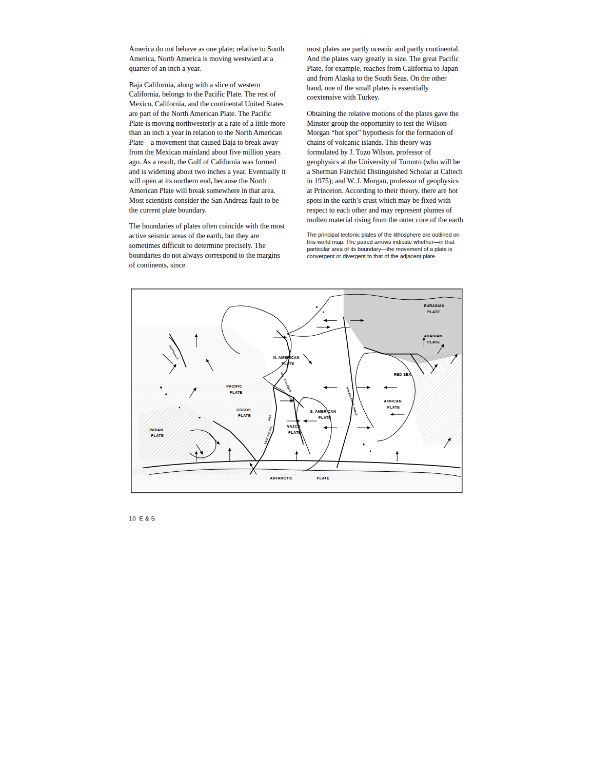America do not behave as one plate; relative to South America, North America is moving westward at a quarter of an inch a year.
Baja California, along with a slice of western California, belongs to the Pacific Plate. The rest of Mexico, California, and the continental United States are part of the North American Plate. The Pacific Plate is moving northwesterly at a rate of a little more than an inch a year in relation to the North American Plate—a movement that caused Baja to break away from the Mexican mainland about five million years ago. As a result, the Gulf of California was formed and is widening about two inches a year. Eventually it will open at its northern end, because the North American Plate will break somewhere in that area. Most scientists consider the San Andreas fault to be the current plate boundary.
The boundaries of plates often coincide with the most active seismic areas of the earth, but they are sometimes difficult to determine precisely. The boundaries do not always correspond to the margins of continents, since
most plates are partly oceanic and partly continental. And the plates vary greatly in size. The great Pacific Plate, for example, reaches from California to Japan and from Alaska to the South Seas. On the other hand, one of the small plates is essentially coextensive with Turkey.
Obtaining the relative motions of the plates gave the Minster group the opportunity to test the Wilson-Morgan “hot spot” hypothesis for the formation of chains of volcanic islands. This theory was formulated by J. Tuzo Wilson, professor of geophysics at the University of Toronto (who will be a Sherman Fairchild Distinguished Scholar at Caltech in 1975); and W. J. Morgan, professor of geophysics at Princeton. According to their theory, there are hot spots in the earth’s crust which may be fixed with respect to each other and may represent plumes of molten material rising from the outer core of the earth
The principal tectonic plates of the lithosphere are outlined on this world map. The paired arrows indicate whether—in that particular area of its boundary—the movement of a plate is convergent or divergent to that of the adjacent plate.
EURASIAN PLATE ARABIAN PLATE N. AMERICAN PLATE PACIFIC PLATE COCOS PLATE INDIAN PLATE NAZCA PLATE S. AMERICAN PLATE AFRICAN PLATE ANTARCTIC PLATE RED SEA Japan Trench San Andreas Fault RISE EAST PACIFIC MID-ATLANTIC RIDGE
10 E & S